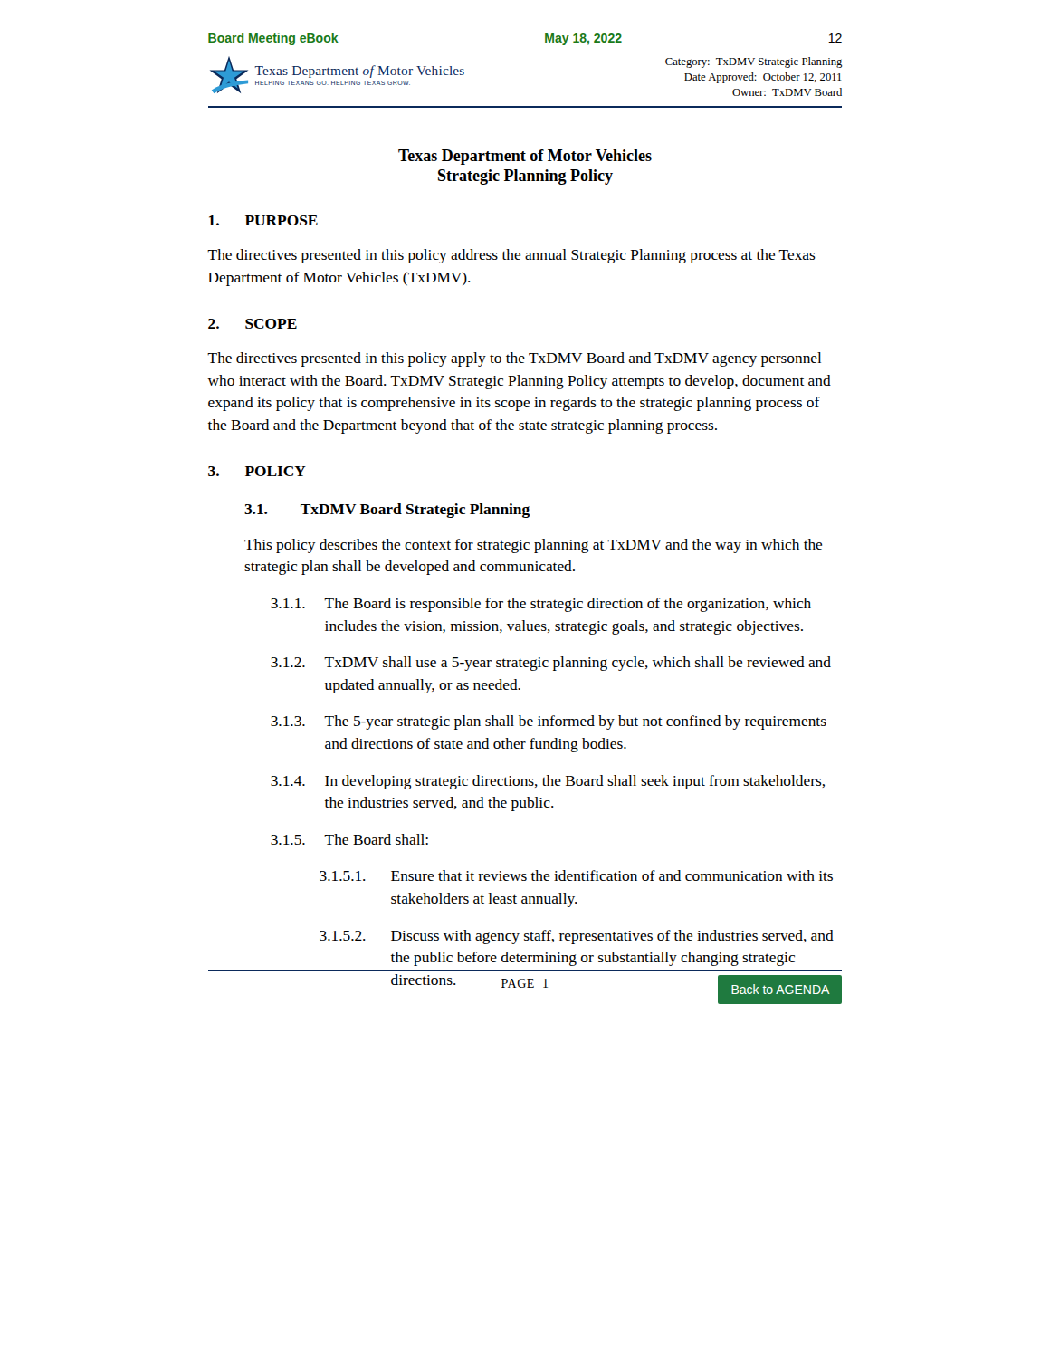Board Meeting eBook
May 18, 2022
12
Texas Department of Motor Vehicles
HELPING TEXANS GO. HELPING TEXAS GROW.
Category: TxDMV Strategic Planning
Date Approved: October 12, 2011
Owner: TxDMV Board
Texas Department of Motor Vehicles
Strategic Planning Policy
1. PURPOSE
The directives presented in this policy address the annual Strategic Planning process at the Texas Department of Motor Vehicles (TxDMV).
2. SCOPE
The directives presented in this policy apply to the TxDMV Board and TxDMV agency personnel who interact with the Board. TxDMV Strategic Planning Policy attempts to develop, document and expand its policy that is comprehensive in its scope in regards to the strategic planning process of the Board and the Department beyond that of the state strategic planning process.
3. POLICY
3.1. TxDMV Board Strategic Planning
This policy describes the context for strategic planning at TxDMV and the way in which the strategic plan shall be developed and communicated.
3.1.1. The Board is responsible for the strategic direction of the organization, which includes the vision, mission, values, strategic goals, and strategic objectives.
3.1.2. TxDMV shall use a 5-year strategic planning cycle, which shall be reviewed and updated annually, or as needed.
3.1.3. The 5-year strategic plan shall be informed by but not confined by requirements and directions of state and other funding bodies.
3.1.4. In developing strategic directions, the Board shall seek input from stakeholders, the industries served, and the public.
3.1.5. The Board shall:
3.1.5.1. Ensure that it reviews the identification of and communication with its stakeholders at least annually.
3.1.5.2. Discuss with agency staff, representatives of the industries served, and the public before determining or substantially changing strategic directions.
PAGE 1
Back to AGENDA